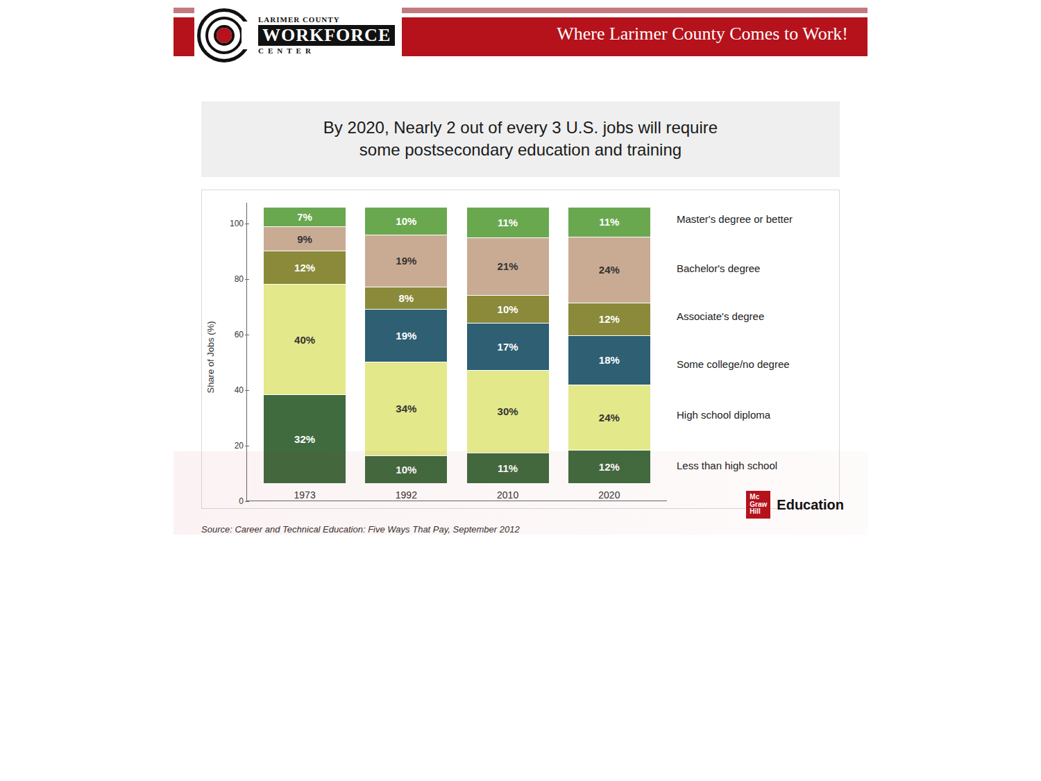Where Larimer County Comes to Work!
LARIMER COUNTY
WORKFORCE
CENTER
By 2020, Nearly 2 out of every 3 U.S. jobs will require
some postsecondary education and training
Share of Jobs (%)
100 80 60 40 20 0
7%
9%
12%
40%
32%
1973
10%
19%
8%
19%
34%
10%
1992
11%
21%
10%
17%
30%
11%
2010
11%
24%
12%
18%
24%
12%
2020
Master's degree or better
Bachelor's degree
Associate's degree
Some college/no degree
High school diploma
Less than high school
Source: Career and Technical Education: Five Ways That Pay, September 2012
Mc
Graw
Hill
Education